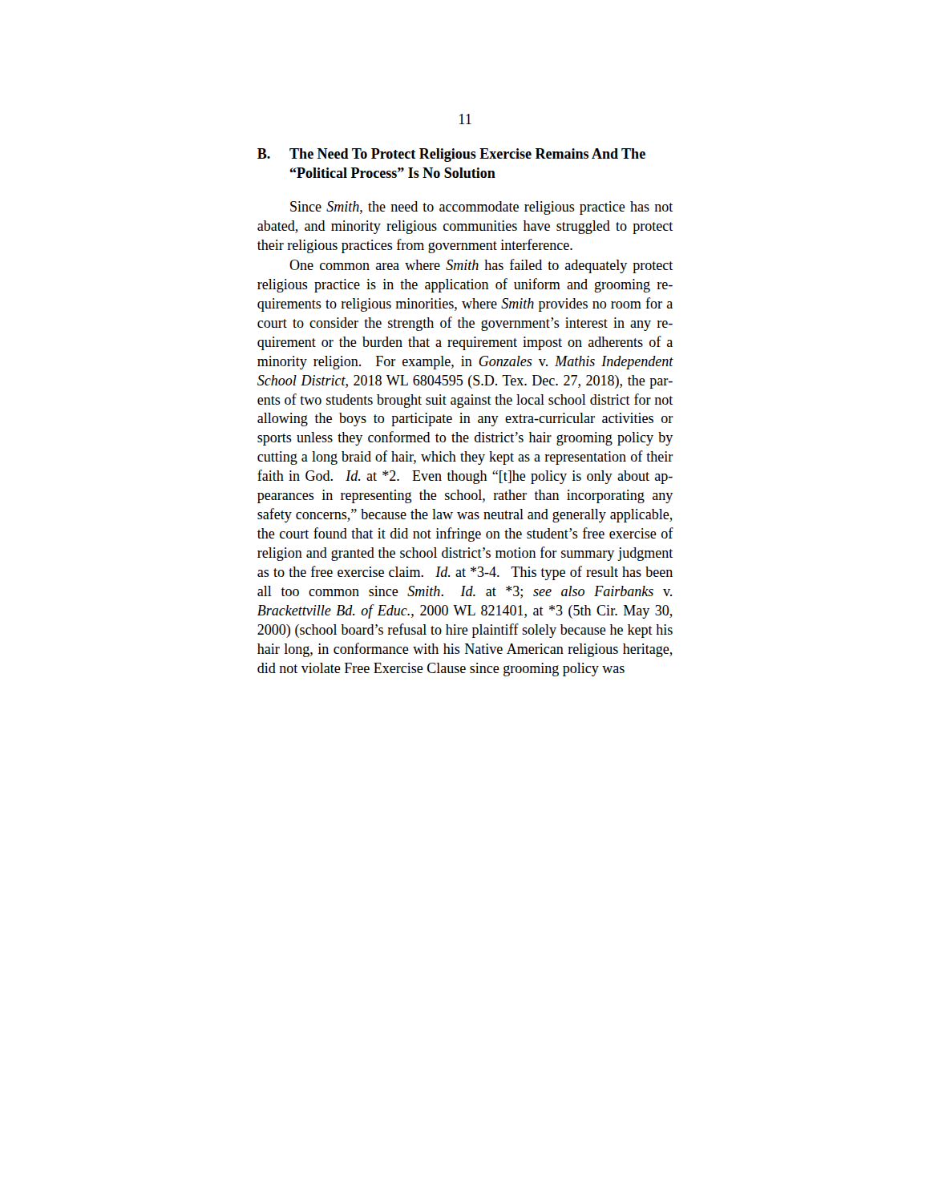11
B. The Need To Protect Religious Exercise Remains And The “Political Process” Is No Solution
Since Smith, the need to accommodate religious practice has not abated, and minority religious communities have struggled to protect their religious practices from government interference.
One common area where Smith has failed to adequately protect religious practice is in the application of uniform and grooming requirements to religious minorities, where Smith provides no room for a court to consider the strength of the government’s interest in any requirement or the burden that a requirement impost on adherents of a minority religion.  For example, in Gonzales v. Mathis Independent School District, 2018 WL 6804595 (S.D. Tex. Dec. 27, 2018), the parents of two students brought suit against the local school district for not allowing the boys to participate in any extra-curricular activities or sports unless they conformed to the district’s hair grooming policy by cutting a long braid of hair, which they kept as a representation of their faith in God.  Id. at *2.  Even though “[t]he policy is only about appearances in representing the school, rather than incorporating any safety concerns,” because the law was neutral and generally applicable, the court found that it did not infringe on the student’s free exercise of religion and granted the school district’s motion for summary judgment as to the free exercise claim.  Id. at *3-4.  This type of result has been all too common since Smith.  Id. at *3; see also Fairbanks v. Brackettville Bd. of Educ., 2000 WL 821401, at *3 (5th Cir. May 30, 2000) (school board’s refusal to hire plaintiff solely because he kept his hair long, in conformance with his Native American religious heritage, did not violate Free Exercise Clause since grooming policy was